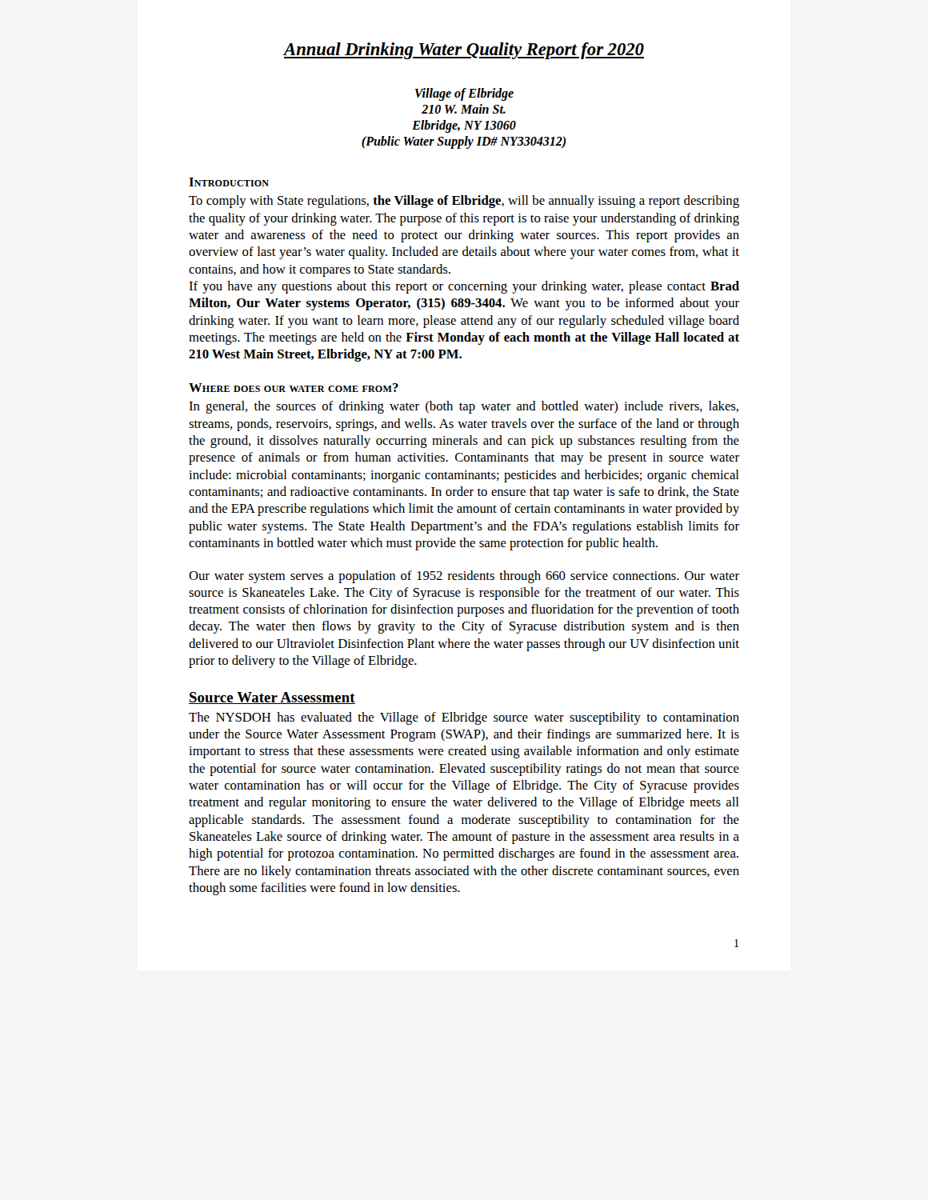Annual Drinking Water Quality Report for 2020
Village of Elbridge
210 W. Main St.
Elbridge, NY 13060
(Public Water Supply ID# NY3304312)
Introduction
To comply with State regulations, the Village of Elbridge, will be annually issuing a report describing the quality of your drinking water. The purpose of this report is to raise your understanding of drinking water and awareness of the need to protect our drinking water sources. This report provides an overview of last year’s water quality. Included are details about where your water comes from, what it contains, and how it compares to State standards.
If you have any questions about this report or concerning your drinking water, please contact Brad Milton, Our Water systems Operator, (315) 689-3404. We want you to be informed about your drinking water. If you want to learn more, please attend any of our regularly scheduled village board meetings. The meetings are held on the First Monday of each month at the Village Hall located at 210 West Main Street, Elbridge, NY at 7:00 PM.
Where does our water come from?
In general, the sources of drinking water (both tap water and bottled water) include rivers, lakes, streams, ponds, reservoirs, springs, and wells. As water travels over the surface of the land or through the ground, it dissolves naturally occurring minerals and can pick up substances resulting from the presence of animals or from human activities. Contaminants that may be present in source water include: microbial contaminants; inorganic contaminants; pesticides and herbicides; organic chemical contaminants; and radioactive contaminants. In order to ensure that tap water is safe to drink, the State and the EPA prescribe regulations which limit the amount of certain contaminants in water provided by public water systems. The State Health Department’s and the FDA’s regulations establish limits for contaminants in bottled water which must provide the same protection for public health.
Our water system serves a population of 1952 residents through 660 service connections. Our water source is Skaneateles Lake. The City of Syracuse is responsible for the treatment of our water. This treatment consists of chlorination for disinfection purposes and fluoridation for the prevention of tooth decay. The water then flows by gravity to the City of Syracuse distribution system and is then delivered to our Ultraviolet Disinfection Plant where the water passes through our UV disinfection unit prior to delivery to the Village of Elbridge.
Source Water Assessment
The NYSDOH has evaluated the Village of Elbridge source water susceptibility to contamination under the Source Water Assessment Program (SWAP), and their findings are summarized here. It is important to stress that these assessments were created using available information and only estimate the potential for source water contamination. Elevated susceptibility ratings do not mean that source water contamination has or will occur for the Village of Elbridge. The City of Syracuse provides treatment and regular monitoring to ensure the water delivered to the Village of Elbridge meets all applicable standards. The assessment found a moderate susceptibility to contamination for the Skaneateles Lake source of drinking water. The amount of pasture in the assessment area results in a high potential for protozoa contamination. No permitted discharges are found in the assessment area. There are no likely contamination threats associated with the other discrete contaminant sources, even though some facilities were found in low densities.
1